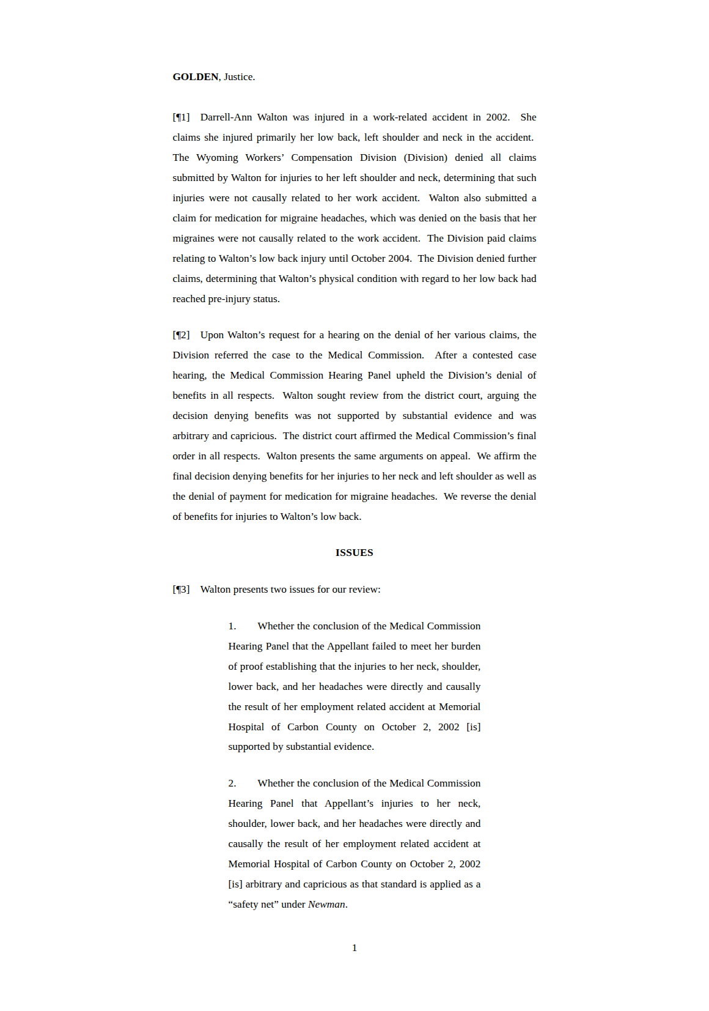GOLDEN, Justice.
[¶1] Darrell-Ann Walton was injured in a work-related accident in 2002. She claims she injured primarily her low back, left shoulder and neck in the accident. The Wyoming Workers’ Compensation Division (Division) denied all claims submitted by Walton for injuries to her left shoulder and neck, determining that such injuries were not causally related to her work accident. Walton also submitted a claim for medication for migraine headaches, which was denied on the basis that her migraines were not causally related to the work accident. The Division paid claims relating to Walton’s low back injury until October 2004. The Division denied further claims, determining that Walton’s physical condition with regard to her low back had reached pre-injury status.
[¶2] Upon Walton’s request for a hearing on the denial of her various claims, the Division referred the case to the Medical Commission. After a contested case hearing, the Medical Commission Hearing Panel upheld the Division’s denial of benefits in all respects. Walton sought review from the district court, arguing the decision denying benefits was not supported by substantial evidence and was arbitrary and capricious. The district court affirmed the Medical Commission’s final order in all respects. Walton presents the same arguments on appeal. We affirm the final decision denying benefits for her injuries to her neck and left shoulder as well as the denial of payment for medication for migraine headaches. We reverse the denial of benefits for injuries to Walton’s low back.
ISSUES
[¶3] Walton presents two issues for our review:
1. Whether the conclusion of the Medical Commission Hearing Panel that the Appellant failed to meet her burden of proof establishing that the injuries to her neck, shoulder, lower back, and her headaches were directly and causally the result of her employment related accident at Memorial Hospital of Carbon County on October 2, 2002 [is] supported by substantial evidence.
2. Whether the conclusion of the Medical Commission Hearing Panel that Appellant’s injuries to her neck, shoulder, lower back, and her headaches were directly and causally the result of her employment related accident at Memorial Hospital of Carbon County on October 2, 2002 [is] arbitrary and capricious as that standard is applied as a “safety net” under Newman.
1